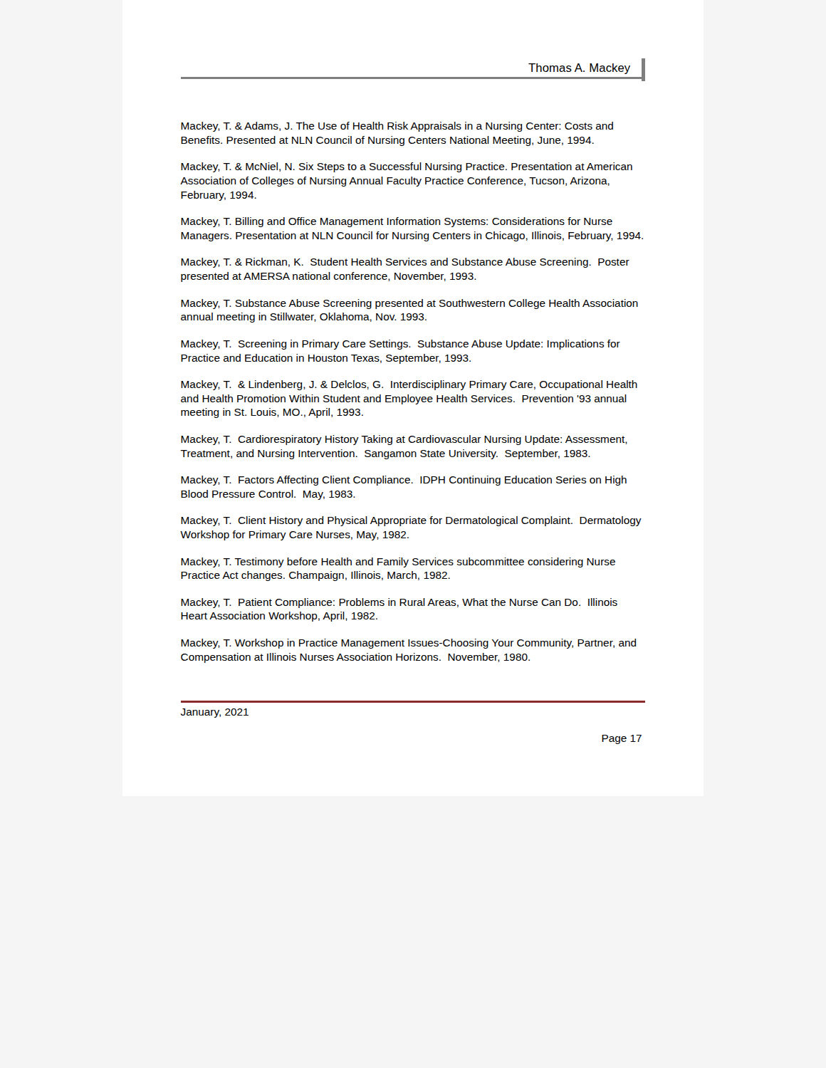Thomas A. Mackey
Mackey, T. & Adams, J. The Use of Health Risk Appraisals in a Nursing Center: Costs and Benefits. Presented at NLN Council of Nursing Centers National Meeting, June, 1994.
Mackey, T. & McNiel, N. Six Steps to a Successful Nursing Practice. Presentation at American Association of Colleges of Nursing Annual Faculty Practice Conference, Tucson, Arizona, February, 1994.
Mackey, T. Billing and Office Management Information Systems: Considerations for Nurse Managers. Presentation at NLN Council for Nursing Centers in Chicago, Illinois, February, 1994.
Mackey, T. & Rickman, K. Student Health Services and Substance Abuse Screening. Poster presented at AMERSA national conference, November, 1993.
Mackey, T. Substance Abuse Screening presented at Southwestern College Health Association annual meeting in Stillwater, Oklahoma, Nov. 1993.
Mackey, T. Screening in Primary Care Settings. Substance Abuse Update: Implications for Practice and Education in Houston Texas, September, 1993.
Mackey, T. & Lindenberg, J. & Delclos, G. Interdisciplinary Primary Care, Occupational Health and Health Promotion Within Student and Employee Health Services. Prevention '93 annual meeting in St. Louis, MO., April, 1993.
Mackey, T. Cardiorespiratory History Taking at Cardiovascular Nursing Update: Assessment, Treatment, and Nursing Intervention. Sangamon State University. September, 1983.
Mackey, T. Factors Affecting Client Compliance. IDPH Continuing Education Series on High Blood Pressure Control. May, 1983.
Mackey, T. Client History and Physical Appropriate for Dermatological Complaint. Dermatology Workshop for Primary Care Nurses, May, 1982.
Mackey, T. Testimony before Health and Family Services subcommittee considering Nurse Practice Act changes. Champaign, Illinois, March, 1982.
Mackey, T. Patient Compliance: Problems in Rural Areas, What the Nurse Can Do. Illinois Heart Association Workshop, April, 1982.
Mackey, T. Workshop in Practice Management Issues-Choosing Your Community, Partner, and Compensation at Illinois Nurses Association Horizons. November, 1980.
January, 2021
Page 17